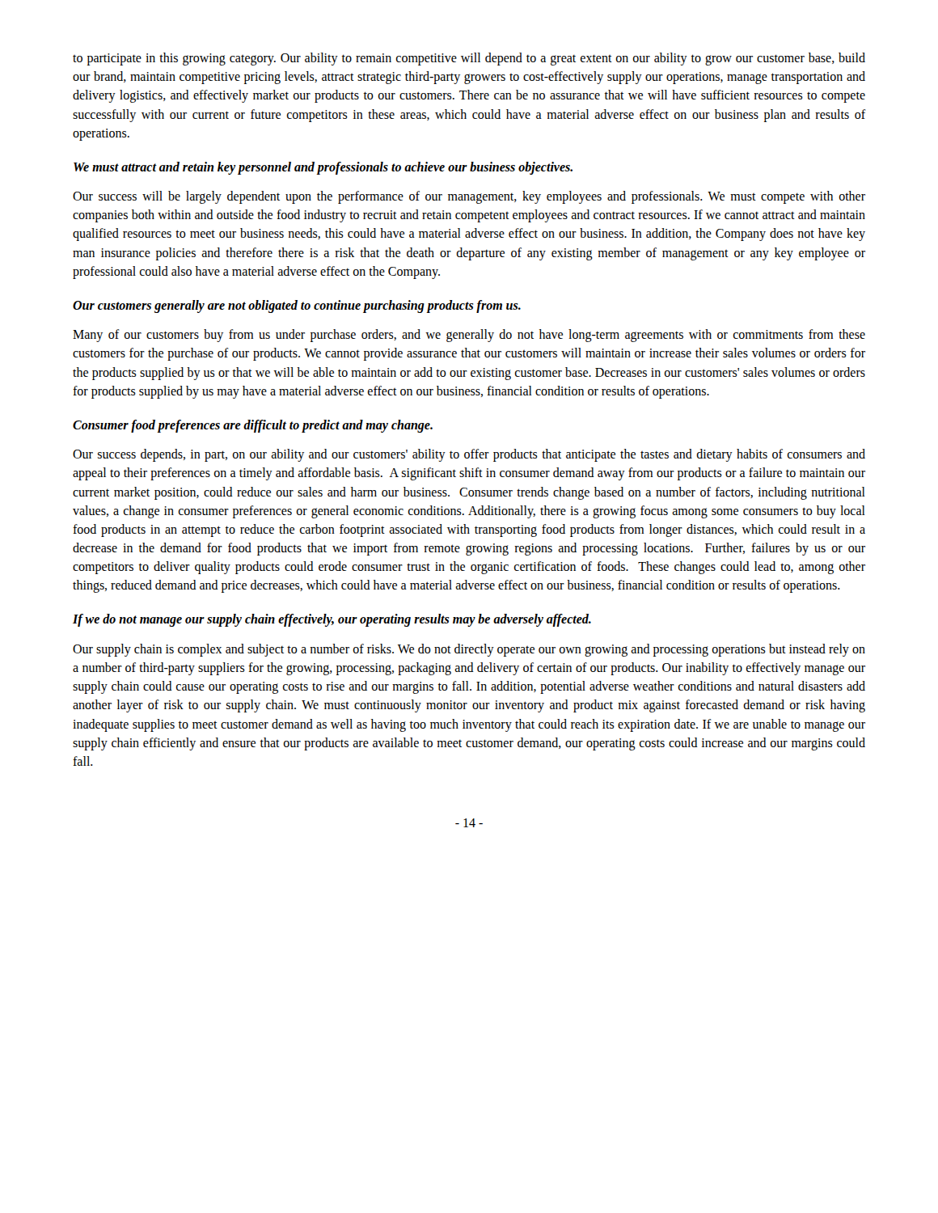to participate in this growing category. Our ability to remain competitive will depend to a great extent on our ability to grow our customer base, build our brand, maintain competitive pricing levels, attract strategic third-party growers to cost-effectively supply our operations, manage transportation and delivery logistics, and effectively market our products to our customers. There can be no assurance that we will have sufficient resources to compete successfully with our current or future competitors in these areas, which could have a material adverse effect on our business plan and results of operations.
We must attract and retain key personnel and professionals to achieve our business objectives.
Our success will be largely dependent upon the performance of our management, key employees and professionals. We must compete with other companies both within and outside the food industry to recruit and retain competent employees and contract resources. If we cannot attract and maintain qualified resources to meet our business needs, this could have a material adverse effect on our business. In addition, the Company does not have key man insurance policies and therefore there is a risk that the death or departure of any existing member of management or any key employee or professional could also have a material adverse effect on the Company.
Our customers generally are not obligated to continue purchasing products from us.
Many of our customers buy from us under purchase orders, and we generally do not have long-term agreements with or commitments from these customers for the purchase of our products. We cannot provide assurance that our customers will maintain or increase their sales volumes or orders for the products supplied by us or that we will be able to maintain or add to our existing customer base. Decreases in our customers' sales volumes or orders for products supplied by us may have a material adverse effect on our business, financial condition or results of operations.
Consumer food preferences are difficult to predict and may change.
Our success depends, in part, on our ability and our customers' ability to offer products that anticipate the tastes and dietary habits of consumers and appeal to their preferences on a timely and affordable basis. A significant shift in consumer demand away from our products or a failure to maintain our current market position, could reduce our sales and harm our business. Consumer trends change based on a number of factors, including nutritional values, a change in consumer preferences or general economic conditions. Additionally, there is a growing focus among some consumers to buy local food products in an attempt to reduce the carbon footprint associated with transporting food products from longer distances, which could result in a decrease in the demand for food products that we import from remote growing regions and processing locations. Further, failures by us or our competitors to deliver quality products could erode consumer trust in the organic certification of foods. These changes could lead to, among other things, reduced demand and price decreases, which could have a material adverse effect on our business, financial condition or results of operations.
If we do not manage our supply chain effectively, our operating results may be adversely affected.
Our supply chain is complex and subject to a number of risks. We do not directly operate our own growing and processing operations but instead rely on a number of third-party suppliers for the growing, processing, packaging and delivery of certain of our products. Our inability to effectively manage our supply chain could cause our operating costs to rise and our margins to fall. In addition, potential adverse weather conditions and natural disasters add another layer of risk to our supply chain. We must continuously monitor our inventory and product mix against forecasted demand or risk having inadequate supplies to meet customer demand as well as having too much inventory that could reach its expiration date. If we are unable to manage our supply chain efficiently and ensure that our products are available to meet customer demand, our operating costs could increase and our margins could fall.
- 14 -